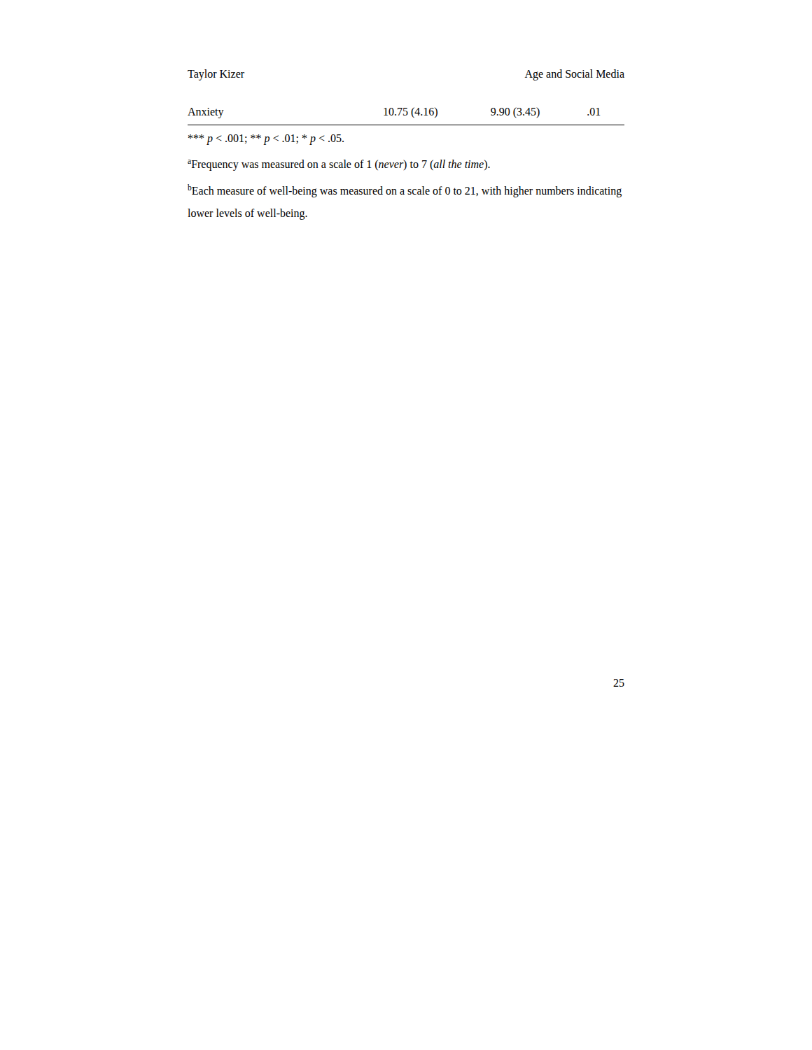Taylor Kizer Age and Social Media
| Anxiety | 10.75 (4.16) | 9.90 (3.45) | .01 |
*** p < .001; ** p < .01; * p < .05.
aFrequency was measured on a scale of 1 (never) to 7 (all the time).
bEach measure of well-being was measured on a scale of 0 to 21, with higher numbers indicating lower levels of well-being.
25